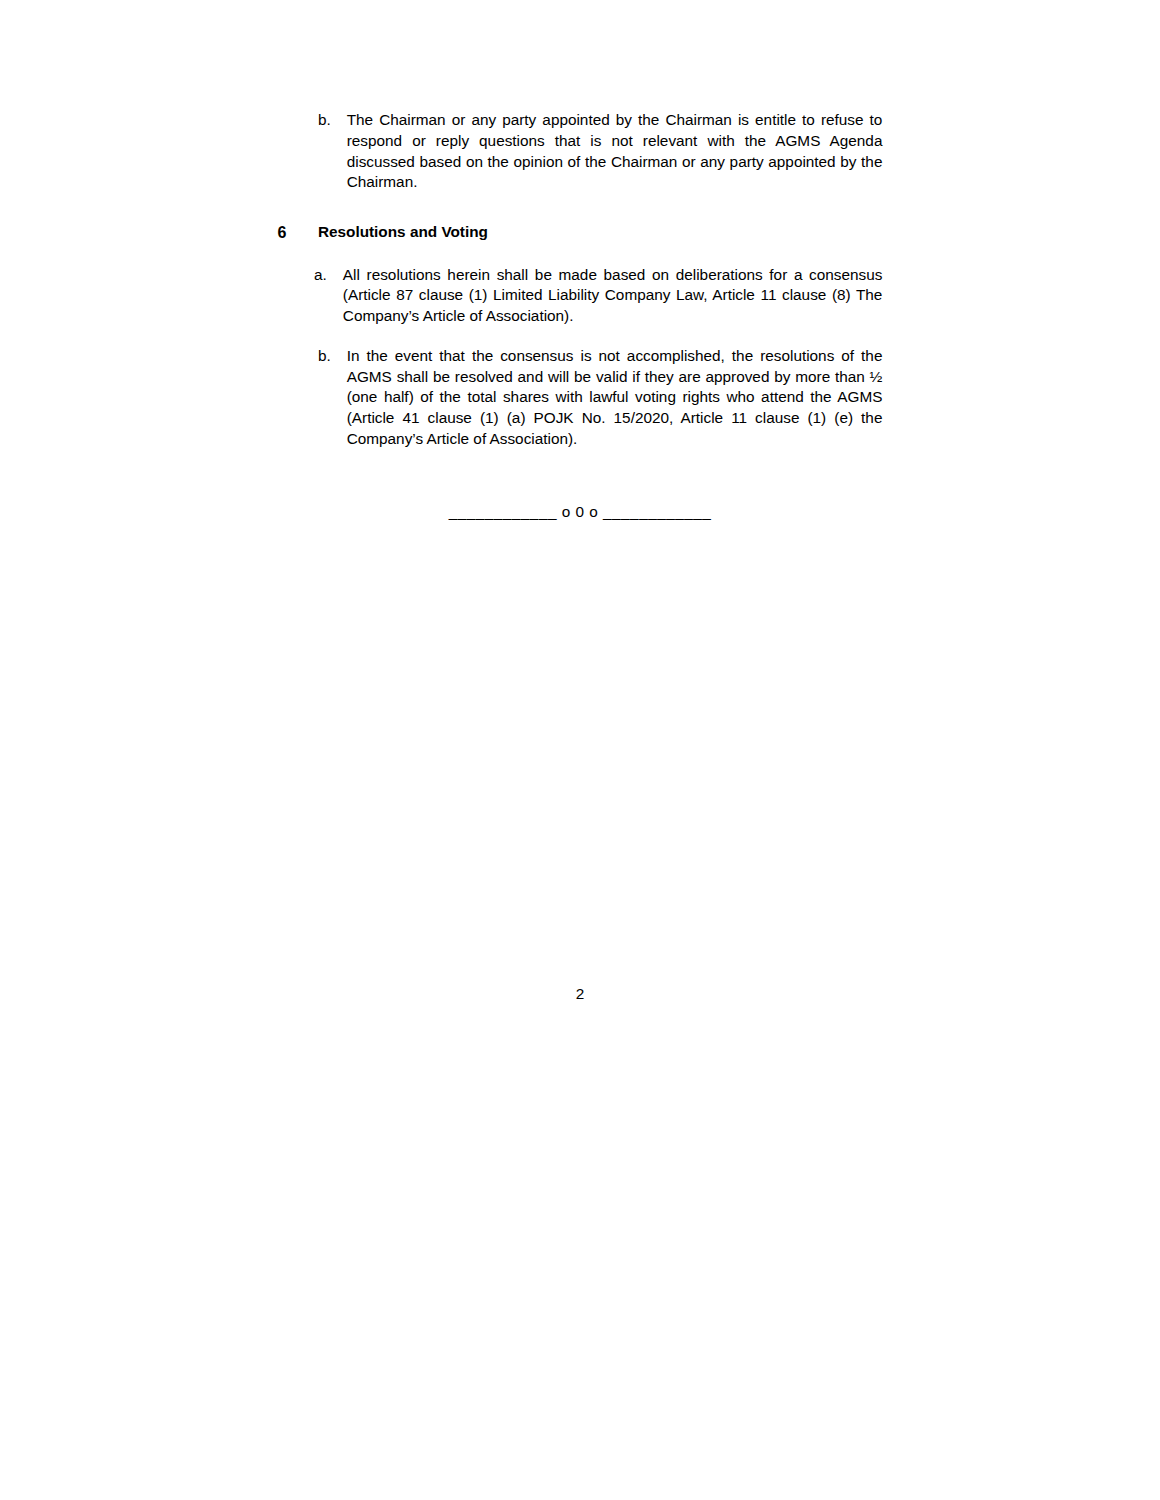b.
The Chairman or any party appointed by the Chairman is entitle to refuse to respond or reply questions that is not relevant with the AGMS Agenda discussed based on the opinion of the Chairman or any party appointed by the Chairman.
6
Resolutions and Voting
a.
All resolutions herein shall be made based on deliberations for a consensus (Article 87 clause (1) Limited Liability Company Law, Article 11 clause (8) The Company’s Article of Association).
b.
In the event that the consensus is not accomplished, the resolutions of the AGMS shall be resolved and will be valid if they are approved by more than ½ (one half) of the total shares with lawful voting rights who attend the AGMS (Article 41 clause (1) (a) POJK No. 15/2020, Article 11 clause (1) (e) the Company’s Article of Association).
____________ o 0 o ____________
2